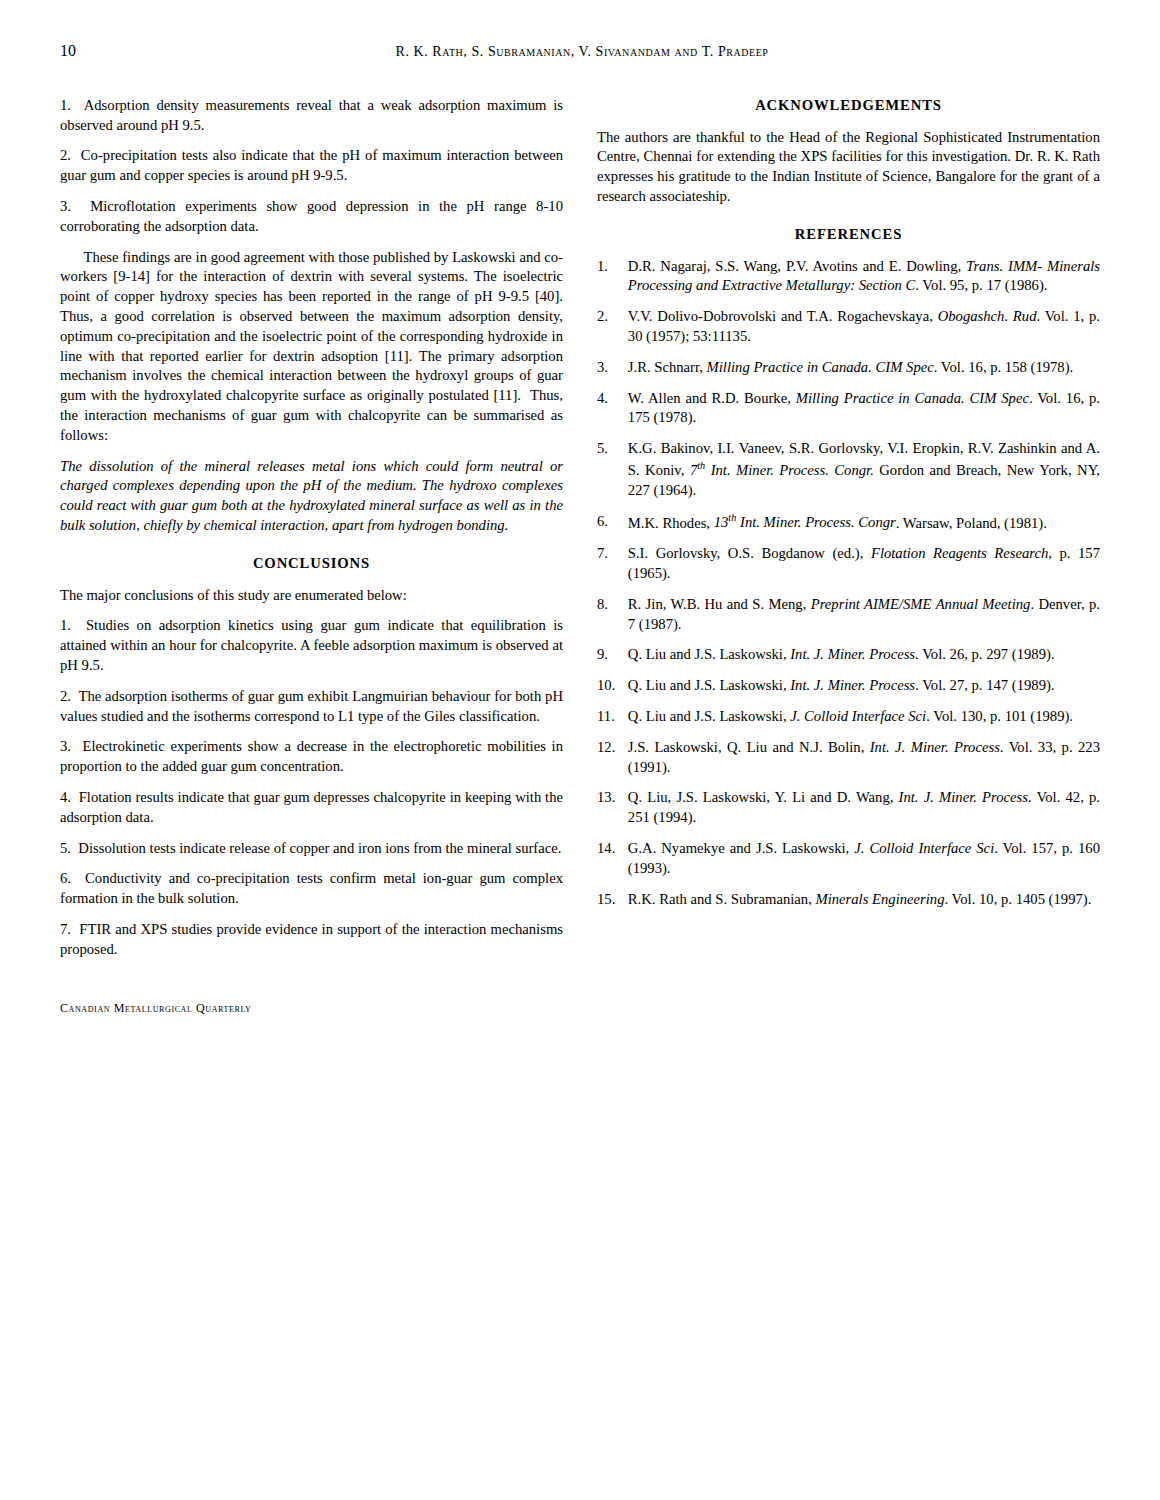10
R. K. Rath, S. Subramanian, V. Sivanandam and T. Pradeep
1. Adsorption density measurements reveal that a weak adsorption maximum is observed around pH 9.5.
2. Co-precipitation tests also indicate that the pH of maximum interaction between guar gum and copper species is around pH 9-9.5.
3. Microflotation experiments show good depression in the pH range 8-10 corroborating the adsorption data.
These findings are in good agreement with those published by Laskowski and co-workers [9-14] for the interaction of dextrin with several systems. The isoelectric point of copper hydroxy species has been reported in the range of pH 9-9.5 [40]. Thus, a good correlation is observed between the maximum adsorption density, optimum co-precipitation and the isoelectric point of the corresponding hydroxide in line with that reported earlier for dextrin adsoption [11]. The primary adsorption mechanism involves the chemical interaction between the hydroxyl groups of guar gum with the hydroxylated chalcopyrite surface as originally postulated [11]. Thus, the interaction mechanisms of guar gum with chalcopyrite can be summarised as follows:
The dissolution of the mineral releases metal ions which could form neutral or charged complexes depending upon the pH of the medium. The hydroxo complexes could react with guar gum both at the hydroxylated mineral surface as well as in the bulk solution, chiefly by chemical interaction, apart from hydrogen bonding.
CONCLUSIONS
The major conclusions of this study are enumerated below:
1. Studies on adsorption kinetics using guar gum indicate that equilibration is attained within an hour for chalcopyrite. A feeble adsorption maximum is observed at pH 9.5.
2. The adsorption isotherms of guar gum exhibit Langmuirian behaviour for both pH values studied and the isotherms correspond to L1 type of the Giles classification.
3. Electrokinetic experiments show a decrease in the electrophoretic mobilities in proportion to the added guar gum concentration.
4. Flotation results indicate that guar gum depresses chalcopyrite in keeping with the adsorption data.
5. Dissolution tests indicate release of copper and iron ions from the mineral surface.
6. Conductivity and co-precipitation tests confirm metal ion-guar gum complex formation in the bulk solution.
7. FTIR and XPS studies provide evidence in support of the interaction mechanisms proposed.
ACKNOWLEDGEMENTS
The authors are thankful to the Head of the Regional Sophisticated Instrumentation Centre, Chennai for extending the XPS facilities for this investigation. Dr. R. K. Rath expresses his gratitude to the Indian Institute of Science, Bangalore for the grant of a research associateship.
REFERENCES
D.R. Nagaraj, S.S. Wang, P.V. Avotins and E. Dowling, Trans. IMM- Minerals Processing and Extractive Metallurgy: Section C. Vol. 95, p. 17 (1986).
V.V. Dolivo-Dobrovolski and T.A. Rogachevskaya, Obogashch. Rud. Vol. 1, p. 30 (1957); 53:11135.
J.R. Schnarr, Milling Practice in Canada. CIM Spec. Vol. 16, p. 158 (1978).
W. Allen and R.D. Bourke, Milling Practice in Canada. CIM Spec. Vol. 16, p. 175 (1978).
K.G. Bakinov, I.I. Vaneev, S.R. Gorlovsky, V.I. Eropkin, R.V. Zashinkin and A. S. Koniv, 7th Int. Miner. Process. Congr. Gordon and Breach, New York, NY, 227 (1964).
M.K. Rhodes, 13th Int. Miner. Process. Congr. Warsaw, Poland, (1981).
S.I. Gorlovsky, O.S. Bogdanow (ed.), Flotation Reagents Research, p. 157 (1965).
R. Jin, W.B. Hu and S. Meng, Preprint AIME/SME Annual Meeting. Denver, p. 7 (1987).
Q. Liu and J.S. Laskowski, Int. J. Miner. Process. Vol. 26, p. 297 (1989).
Q. Liu and J.S. Laskowski, Int. J. Miner. Process. Vol. 27, p. 147 (1989).
Q. Liu and J.S. Laskowski, J. Colloid Interface Sci. Vol. 130, p. 101 (1989).
J.S. Laskowski, Q. Liu and N.J. Bolin, Int. J. Miner. Process. Vol. 33, p. 223 (1991).
Q. Liu, J.S. Laskowski, Y. Li and D. Wang, Int. J. Miner. Process. Vol. 42, p. 251 (1994).
G.A. Nyamekye and J.S. Laskowski, J. Colloid Interface Sci. Vol. 157, p. 160 (1993).
R.K. Rath and S. Subramanian, Minerals Engineering. Vol. 10, p. 1405 (1997).
Canadian Metallurgical Quarterly